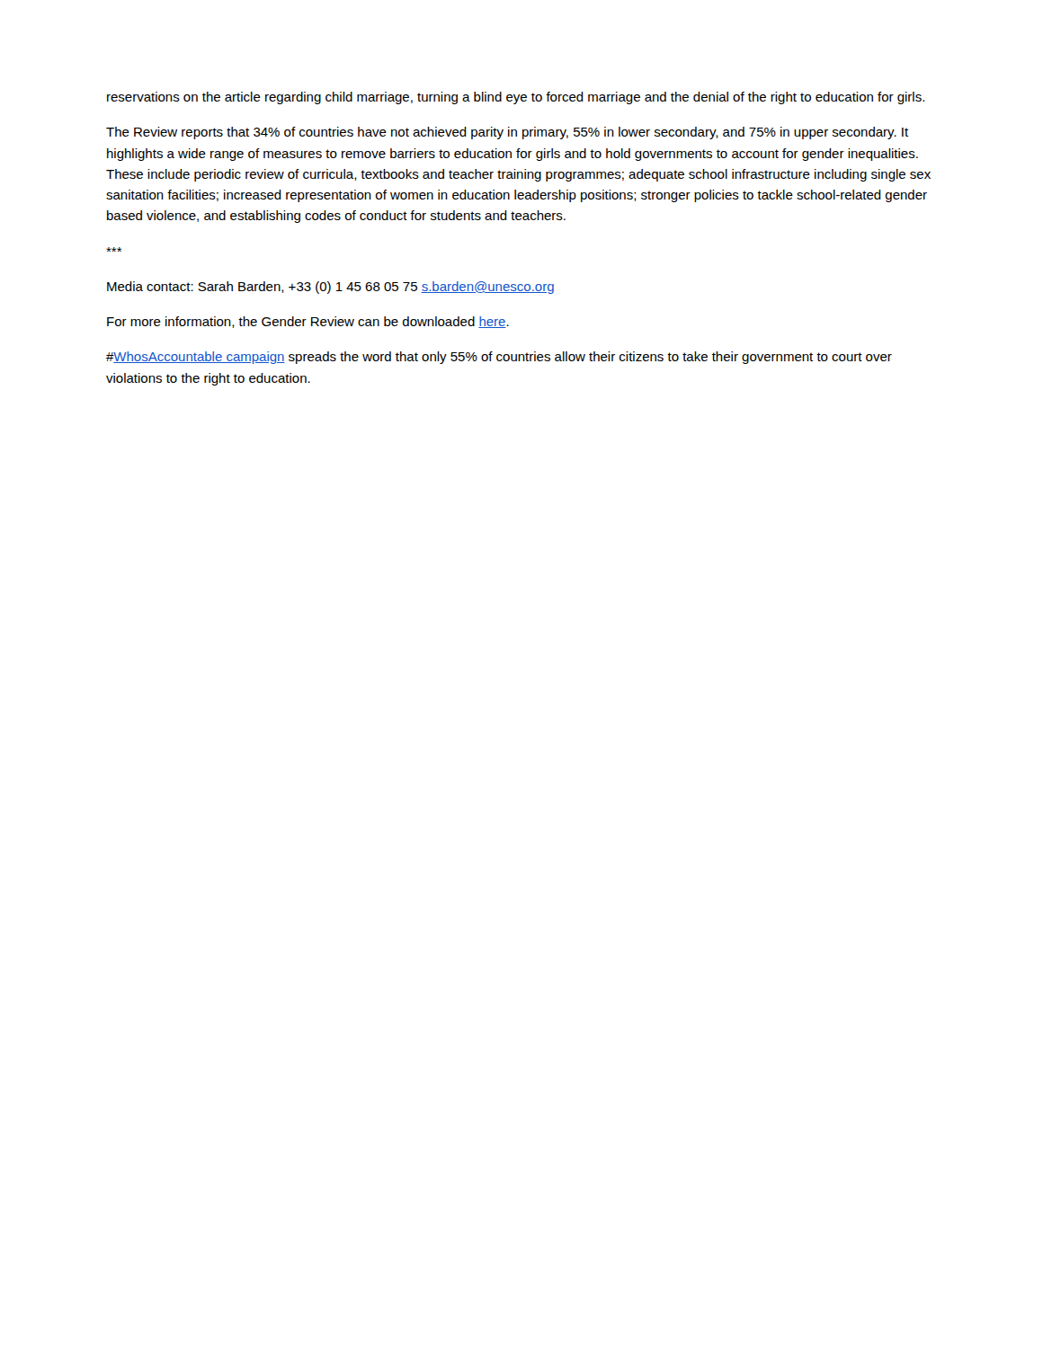reservations on the article regarding child marriage, turning a blind eye to forced marriage and the denial of the right to education for girls.
The Review reports that 34% of countries have not achieved parity in primary, 55% in lower secondary, and 75% in upper secondary. It highlights a wide range of measures to remove barriers to education for girls and to hold governments to account for gender inequalities. These include periodic review of curricula, textbooks and teacher training programmes; adequate school infrastructure including single sex sanitation facilities; increased representation of women in education leadership positions; stronger policies to tackle school-related gender based violence, and establishing codes of conduct for students and teachers.
***
Media contact: Sarah Barden, +33 (0) 1 45 68 05 75 s.barden@unesco.org
For more information, the Gender Review can be downloaded here.
#WhosAccountable campaign spreads the word that only 55% of countries allow their citizens to take their government to court over violations to the right to education.